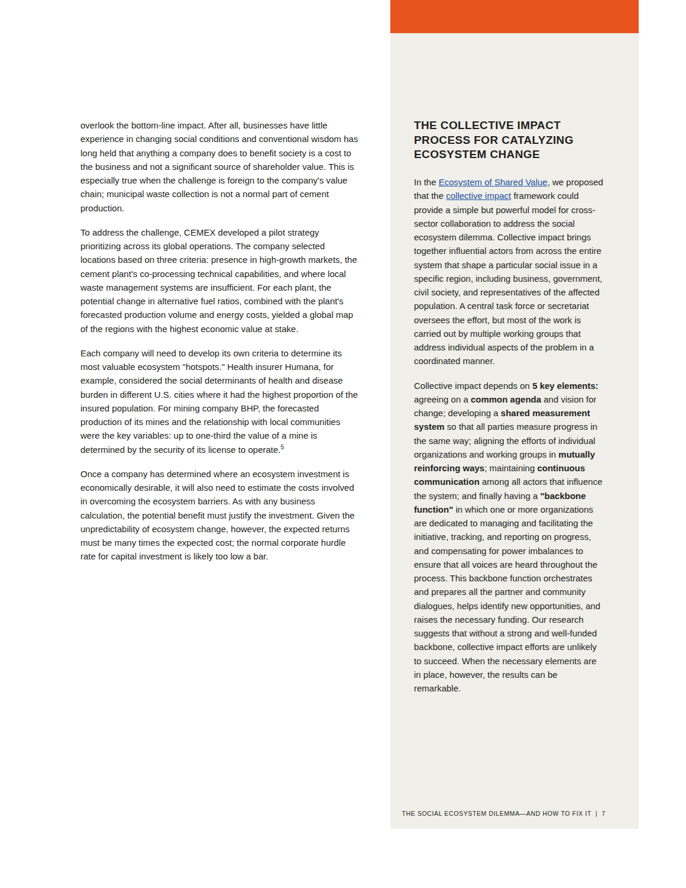overlook the bottom-line impact. After all, businesses have little experience in changing social conditions and conventional wisdom has long held that anything a company does to benefit society is a cost to the business and not a significant source of shareholder value. This is especially true when the challenge is foreign to the company's value chain; municipal waste collection is not a normal part of cement production.
To address the challenge, CEMEX developed a pilot strategy prioritizing across its global operations. The company selected locations based on three criteria: presence in high-growth markets, the cement plant's co-processing technical capabilities, and where local waste management systems are insufficient. For each plant, the potential change in alternative fuel ratios, combined with the plant's forecasted production volume and energy costs, yielded a global map of the regions with the highest economic value at stake.
Each company will need to develop its own criteria to determine its most valuable ecosystem "hotspots." Health insurer Humana, for example, considered the social determinants of health and disease burden in different U.S. cities where it had the highest proportion of the insured population. For mining company BHP, the forecasted production of its mines and the relationship with local communities were the key variables: up to one-third the value of a mine is determined by the security of its license to operate.5
Once a company has determined where an ecosystem investment is economically desirable, it will also need to estimate the costs involved in overcoming the ecosystem barriers. As with any business calculation, the potential benefit must justify the investment. Given the unpredictability of ecosystem change, however, the expected returns must be many times the expected cost; the normal corporate hurdle rate for capital investment is likely too low a bar.
The Collective Impact Process for Catalyzing Ecosystem Change
In the Ecosystem of Shared Value, we proposed that the collective impact framework could provide a simple but powerful model for cross-sector collaboration to address the social ecosystem dilemma. Collective impact brings together influential actors from across the entire system that shape a particular social issue in a specific region, including business, government, civil society, and representatives of the affected population. A central task force or secretariat oversees the effort, but most of the work is carried out by multiple working groups that address individual aspects of the problem in a coordinated manner.
Collective impact depends on 5 key elements: agreeing on a common agenda and vision for change; developing a shared measurement system so that all parties measure progress in the same way; aligning the efforts of individual organizations and working groups in mutually reinforcing ways; maintaining continuous communication among all actors that influence the system; and finally having a "backbone function" in which one or more organizations are dedicated to managing and facilitating the initiative, tracking, and reporting on progress, and compensating for power imbalances to ensure that all voices are heard throughout the process. This backbone function orchestrates and prepares all the partner and community dialogues, helps identify new opportunities, and raises the necessary funding. Our research suggests that without a strong and well-funded backbone, collective impact efforts are unlikely to succeed. When the necessary elements are in place, however, the results can be remarkable.
The Social Ecosystem Dilemma—and How to Fix It | 7